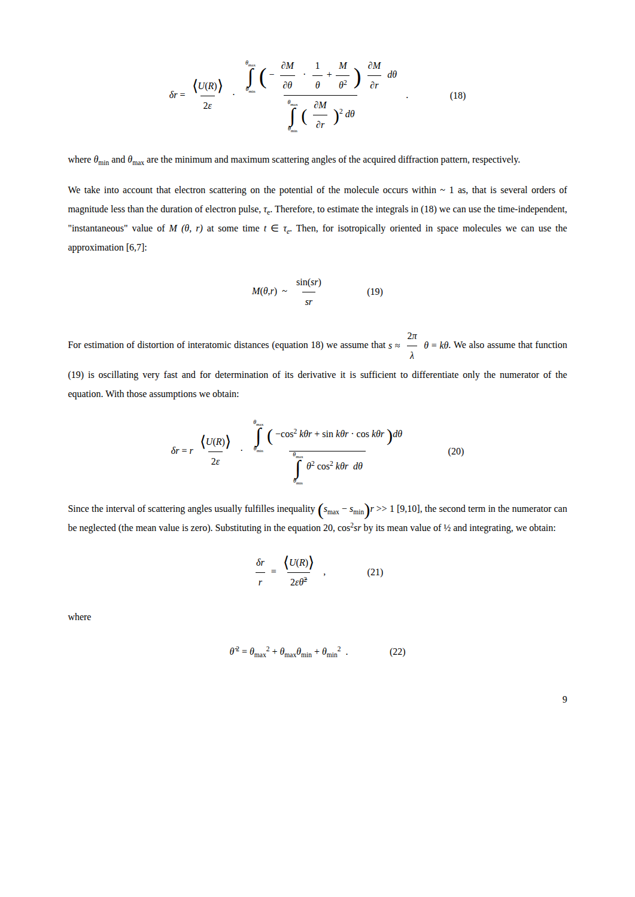δr = ⟨U(R)⟩ 2ε · θmax∫θmin ( − ∂M∂θ · 1 θ + Mθ2 ) ∂M∂r dθ θmax∫θmin ( ∂M∂r )2 dθ .
(18)
where θmin and θmax are the minimum and maximum scattering angles of the acquired diffraction pattern, respectively.
We take into account that electron scattering on the potential of the molecule occurs within ~ 1 as, that is several orders of magnitude less than the duration of electron pulse, τe. Therefore, to estimate the integrals in (18) we can use the time-independent, "instantaneous" value of M (θ, r) at some time t ∈ τe. Then, for isotropically oriented in space molecules we can use the approximation [6,7]:
M(θ,r) ~ sin(sr) sr
(19)
For estimation of distortion of interatomic distances (equation 18) we assume that s ≈ 2π λ θ = kθ. We also assume that function (19) is oscillating very fast and for determination of its derivative it is sufficient to differentiate only the numerator of the equation. With those assumptions we obtain:
δr = r ⟨U(R)⟩ 2ε · θmax∫θmin ( −cos2 kθr + sin kθr · cos kθr ) dθ θmax∫θmin θ2 cos2 kθr dθ
(20)
Since the interval of scattering angles usually fulfilles inequality (smax − smin) r >> 1 [9,10], the second term in the numerator can be neglected (the mean value is zero). Substituting in the equation 20, cos2sr by its mean value of ½ and integrating, we obtain:
δr r = ⟨U(R)⟩ 2εθ̃2 ,
(21)
where
θ̃ 2 = θmax2 + θmaxθmin + θmin2 .
(22)
9